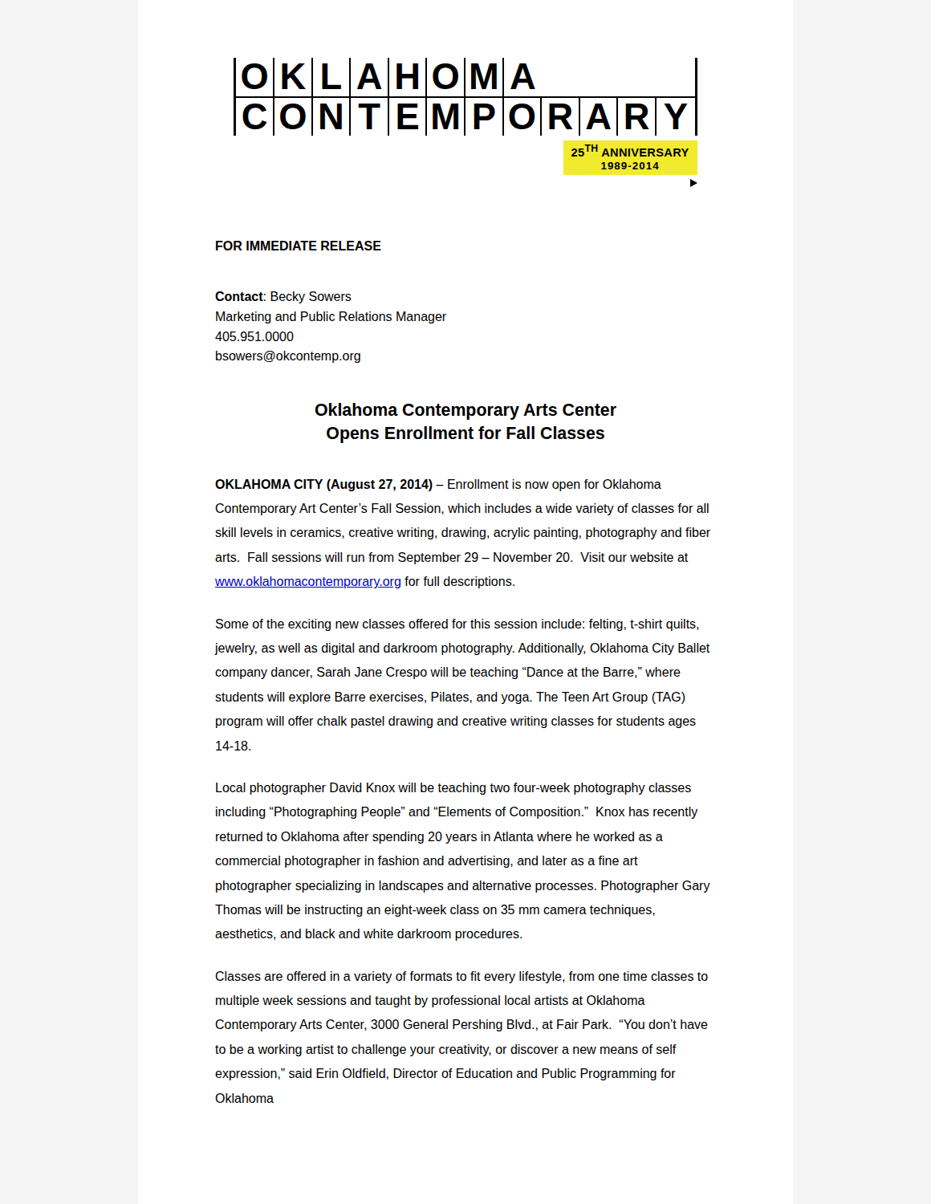OKLAHOMA
CONTEMPORARY
25TH ANNIVERSARY 1989-2014
FOR IMMEDIATE RELEASE
Contact: Becky Sowers
Marketing and Public Relations Manager
405.951.0000
bsowers@okcontemp.org
Oklahoma Contemporary Arts Center
Opens Enrollment for Fall Classes
OKLAHOMA CITY (August 27, 2014) – Enrollment is now open for Oklahoma Contemporary Art Center’s Fall Session, which includes a wide variety of classes for all skill levels in ceramics, creative writing, drawing, acrylic painting, photography and fiber arts. Fall sessions will run from September 29 – November 20. Visit our website at www.oklahomacontemporary.org for full descriptions.
Some of the exciting new classes offered for this session include: felting, t-shirt quilts, jewelry, as well as digital and darkroom photography. Additionally, Oklahoma City Ballet company dancer, Sarah Jane Crespo will be teaching “Dance at the Barre,” where students will explore Barre exercises, Pilates, and yoga. The Teen Art Group (TAG) program will offer chalk pastel drawing and creative writing classes for students ages 14-18.
Local photographer David Knox will be teaching two four-week photography classes including “Photographing People” and “Elements of Composition.” Knox has recently returned to Oklahoma after spending 20 years in Atlanta where he worked as a commercial photographer in fashion and advertising, and later as a fine art photographer specializing in landscapes and alternative processes. Photographer Gary Thomas will be instructing an eight-week class on 35 mm camera techniques, aesthetics, and black and white darkroom procedures.
Classes are offered in a variety of formats to fit every lifestyle, from one time classes to multiple week sessions and taught by professional local artists at Oklahoma Contemporary Arts Center, 3000 General Pershing Blvd., at Fair Park. “You don’t have to be a working artist to challenge your creativity, or discover a new means of self expression,” said Erin Oldfield, Director of Education and Public Programming for Oklahoma